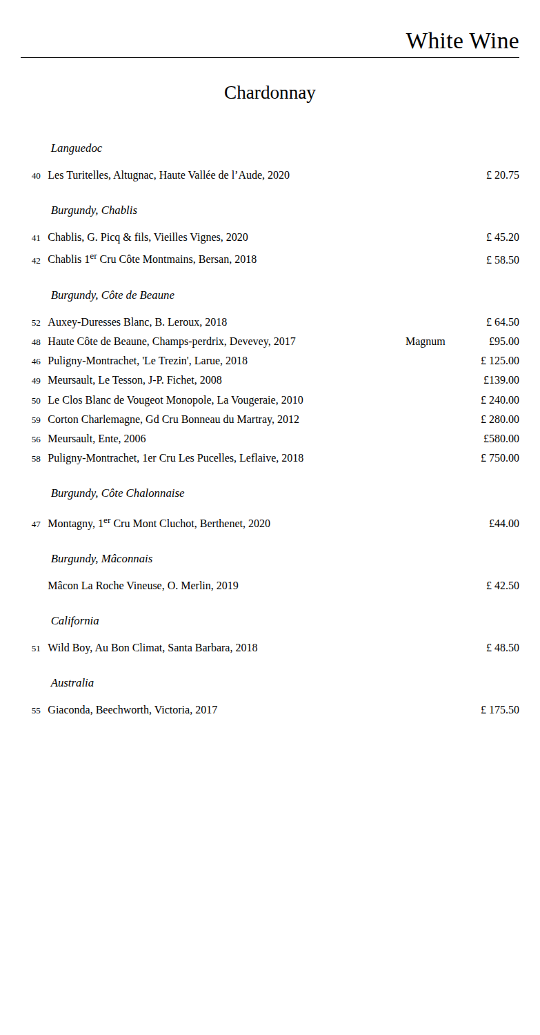White Wine
Chardonnay
Languedoc
| 40 | Les Turitelles, Altugnac, Haute Vallée de l’Aude, 2020 | | £ 20.75 |
Burgundy, Chablis
| 41 | Chablis, G. Picq & fils, Vieilles Vignes, 2020 | | £ 45.20 |
| 42 | Chablis 1 er Cru Côte Montmains, Bersan, 2018 | | £ 58.50 |
Burgundy, Côte de Beaune
| 52 | Auxey-Duresses Blanc, B. Leroux, 2018 | | £ 64.50 |
| 48 | Haute Côte de Beaune, Champs-perdrix, Devevey, 2017 | Magnum | £95.00 |
| 46 | Puligny-Montrachet, 'Le Trezin', Larue, 2018 | | £ 125.00 |
| 49 | Meursault, Le Tesson, J-P. Fichet, 2008 | | £139.00 |
| 50 | Le Clos Blanc de Vougeot Monopole, La Vougeraie, 2010 | | £ 240.00 |
| 59 | Corton Charlemagne, Gd Cru Bonneau du Martray, 2012 | | £ 280.00 |
| 56 | Meursault, Ente, 2006 | | £580.00 |
| 58 | Puligny-Montrachet, 1er Cru Les Pucelles, Leflaive, 2018 | | £ 750.00 |
Burgundy, Côte Chalonnaise
| 47 | Montagny, 1 er Cru Mont Cluchot, Berthenet, 2020 | | £44.00 |
Burgundy, Mâconnais
| | Mâcon La Roche Vineuse, O. Merlin, 2019 | | £ 42.50 |
California
| 51 | Wild Boy, Au Bon Climat, Santa Barbara, 2018 | | £ 48.50 |
Australia
| 55 | Giaconda, Beechworth, Victoria, 2017 | | £ 175.50 |